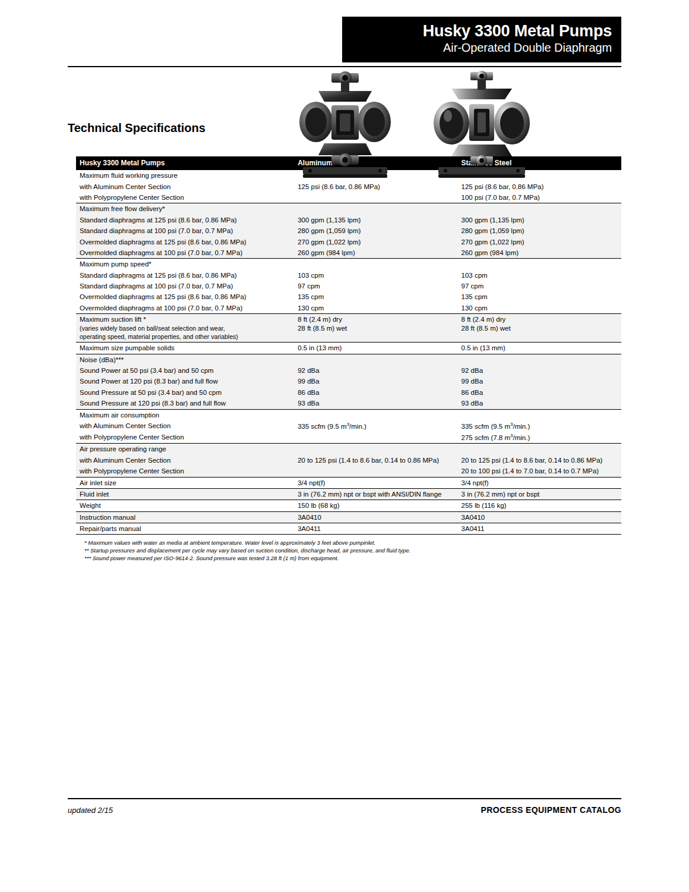Husky 3300 Metal Pumps
Air-Operated Double Diaphragm
Technical Specifications
| Husky 3300 Metal Pumps | Aluminum | Stainless Steel |
| --- | --- | --- |
| Maximum fluid working pressure | | |
| with Aluminum Center Section | 125 psi (8.6 bar, 0.86 MPa) | 125 psi (8.6 bar, 0.86 MPa) |
| with Polypropylene Center Section | | 100 psi (7.0 bar, 0.7 MPa) |
| Maximum free flow delivery* | | |
| Standard diaphragms at 125 psi (8.6 bar, 0.86 MPa) | 300 gpm (1,135 lpm) | 300 gpm (1,135 lpm) |
| Standard diaphragms at 100 psi (7.0 bar, 0.7 MPa) | 280 gpm (1,059 lpm) | 280 gpm (1,059 lpm) |
| Overmolded diaphragms at 125 psi (8.6 bar, 0.86 MPa) | 270 gpm (1,022 lpm) | 270 gpm (1,022 lpm) |
| Overmolded diaphragms at 100 psi (7.0 bar, 0.7 MPa) | 260 gpm (984 lpm) | 260 gpm (984 lpm) |
| Maximum pump speed* | | |
| Standard diaphragms at 125 psi (8.6 bar, 0.86 MPa) | 103 cpm | 103 cpm |
| Standard diaphragms at 100 psi (7.0 bar, 0.7 MPa) | 97 cpm | 97 cpm |
| Overmolded diaphragms at 125 psi (8.6 bar, 0.86 MPa) | 135 cpm | 135 cpm |
| Overmolded diaphragms at 100 psi (7.0 bar, 0.7 MPa) | 130 cpm | 130 cpm |
| Maximum suction lift * (varies widely based on ball/seat selection and wear, operating speed, material properties, and other variables) | 8 ft (2.4 m) dry 28 ft (8.5 m) wet | 8 ft (2.4 m) dry 28 ft (8.5 m) wet |
| Maximum size pumpable solids | 0.5 in (13 mm) | 0.5 in (13 mm) |
| Noise (dBa)*** | | |
| Sound Power at 50 psi (3.4 bar) and 50 cpm | 92 dBa | 92 dBa |
| Sound Power at 120 psi (8.3 bar) and full flow | 99 dBa | 99 dBa |
| Sound Pressure at 50 psi (3.4 bar) and 50 cpm | 86 dBa | 86 dBa |
| Sound Pressure at 120 psi (8.3 bar) and full flow | 93 dBa | 93 dBa |
| Maximum air consumption | | |
| with Aluminum Center Section | 335 scfm (9.5 m 3 /min.) | 335 scfm (9.5 m 3 /min.) |
| with Polypropylene Center Section | | 275 scfm (7.8 m 3 /min.) |
| Air pressure operating range | | |
| with Aluminum Center Section | 20 to 125 psi (1.4 to 8.6 bar, 0.14 to 0.86 MPa) | 20 to 125 psi (1.4 to 8.6 bar, 0.14 to 0.86 MPa) |
| with Polypropylene Center Section | | 20 to 100 psi (1.4 to 7.0 bar, 0.14 to 0.7 MPa) |
| Air inlet size | 3/4 npt(f) | 3/4 npt(f) |
| Fluid inlet | 3 in (76.2 mm) npt or bspt with ANSI/DIN flange | 3 in (76.2 mm) npt or bspt |
| Weight | 150 lb (68 kg) | 255 lb (116 kg) |
| Instruction manual | 3A0410 | 3A0410 |
| Repair/parts manual | 3A0411 | 3A0411 |
* Maximum values with water as media at ambient temperature. Water level is approximately 3 feet above pumpinlet.
** Startup pressures and displacement per cycle may vary based on suction condition, discharge head, air pressure, and fluid type.
*** Sound power measured per ISO-9614-2. Sound pressure was tested 3.28 ft (1 m) from equipment.
updated 2/15
PROCESS EQUIPMENT CATALOG